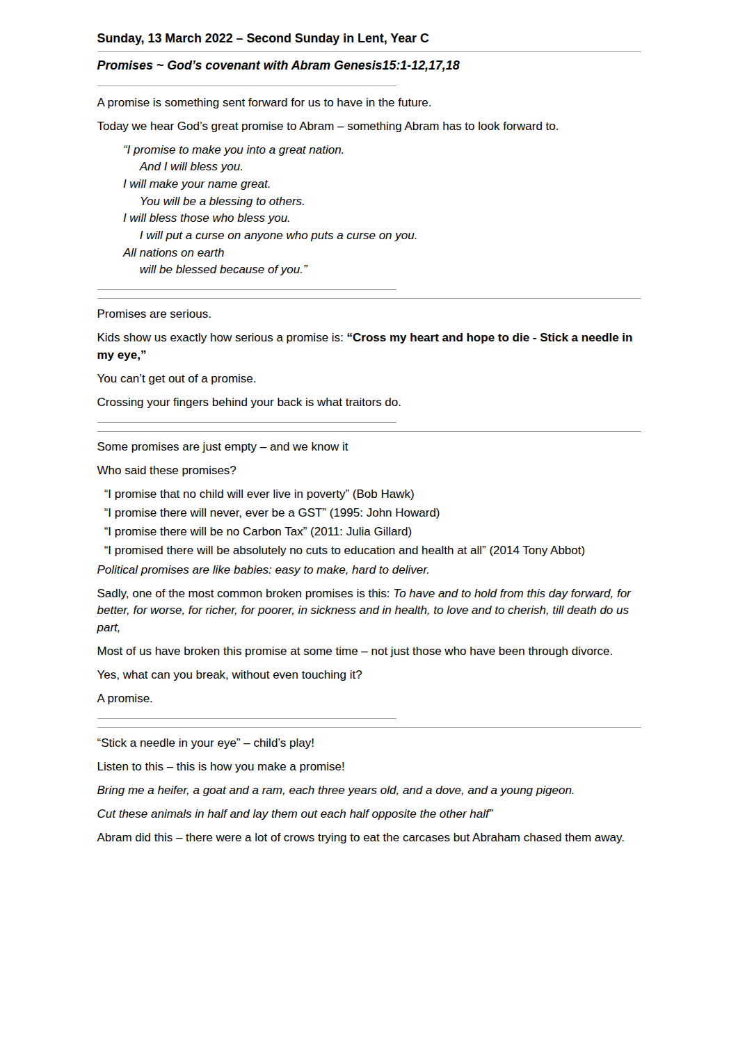Sunday, 13 March 2022 – Second Sunday in Lent, Year C
Promises ~ God’s covenant with Abram Genesis15:1-12,17,18
A promise is something sent forward for us to have in the future.
Today we hear God’s great promise to Abram – something Abram has to look forward to.
“I promise to make you into a great nation.
And I will bless you.
I will make your name great.
You will be a blessing to others.
I will bless those who bless you.
I will put a curse on anyone who puts a curse on you.
All nations on earth
will be blessed because of you.”
Promises are serious.
Kids show us exactly how serious a promise is: “Cross my heart and hope to die - Stick a needle in my eye,”
You can’t get out of a promise.
Crossing your fingers behind your back is what traitors do.
Some promises are just empty – and we know it
Who said these promises?
“I promise that no child will ever live in poverty” (Bob Hawk)
“I promise there will never, ever be a GST” (1995: John Howard)
“I promise there will be no Carbon Tax” (2011: Julia Gillard)
“I promised there will be absolutely no cuts to education and health at all” (2014 Tony Abbot)
Political promises are like babies: easy to make, hard to deliver.
Sadly, one of the most common broken promises is this: To have and to hold from this day forward, for better, for worse, for richer, for poorer, in sickness and in health, to love and to cherish, till death do us part,
Most of us have broken this promise at some time – not just those who have been through divorce.
Yes, what can you break, without even touching it?
A promise.
“Stick a needle in your eye” – child’s play!
Listen to this – this is how you make a promise!
Bring me a heifer, a goat and a ram, each three years old, and a dove, and a young pigeon.
Cut these animals in half and lay them out each half opposite the other half”
Abram did this – there were a lot of crows trying to eat the carcases but Abraham chased them away.